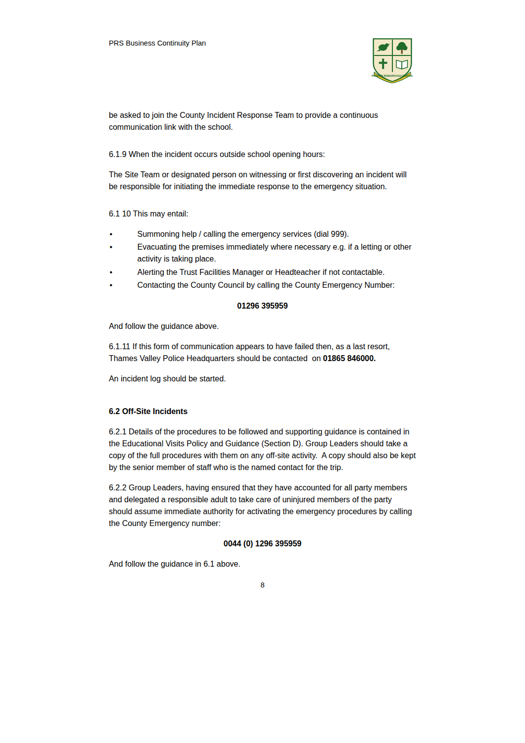PRS Business Continuity Plan
PRINCES RISBOROUGH SCHOOL
be asked to join the County Incident Response Team to provide a continuous communication link with the school.
6.1.9 When the incident occurs outside school opening hours:
The Site Team or designated person on witnessing or first discovering an incident will be responsible for initiating the immediate response to the emergency situation.
6.1 10 This may entail:
Summoning help / calling the emergency services (dial 999).
Evacuating the premises immediately where necessary e.g. if a letting or other activity is taking place.
Alerting the Trust Facilities Manager or Headteacher if not contactable.
Contacting the County Council by calling the County Emergency Number:
01296 395959
And follow the guidance above.
6.1.11 If this form of communication appears to have failed then, as a last resort, Thames Valley Police Headquarters should be contacted on 01865 846000.
An incident log should be started.
6.2 Off-Site Incidents
6.2.1 Details of the procedures to be followed and supporting guidance is contained in the Educational Visits Policy and Guidance (Section D). Group Leaders should take a copy of the full procedures with them on any off-site activity. A copy should also be kept by the senior member of staff who is the named contact for the trip.
6.2.2 Group Leaders, having ensured that they have accounted for all party members and delegated a responsible adult to take care of uninjured members of the party should assume immediate authority for activating the emergency procedures by calling the County Emergency number:
0044 (0) 1296 395959
And follow the guidance in 6.1 above.
8